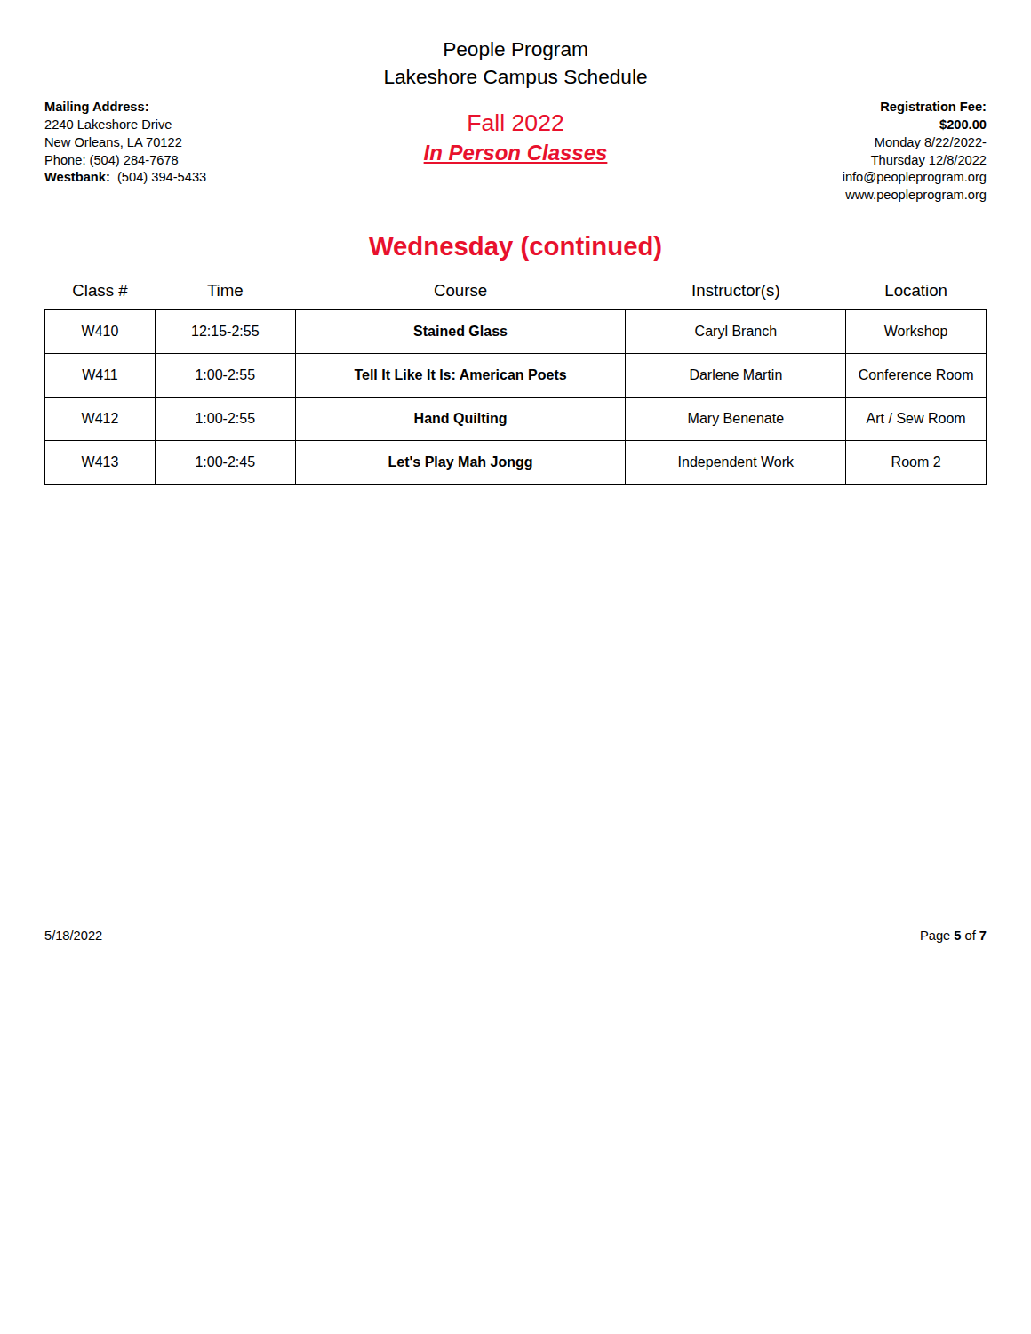People Program
Lakeshore Campus Schedule
Mailing Address:
2240 Lakeshore Drive
New Orleans, LA 70122
Phone: (504) 284-7678
Westbank: (504) 394-5433
Fall 2022
In Person Classes
Registration Fee:
$200.00
Monday 8/22/2022-
Thursday 12/8/2022
info@peopleprogram.org
www.peopleprogram.org
Wednesday (continued)
| Class # | Time | Course | Instructor(s) | Location |
| --- | --- | --- | --- | --- |
| W410 | 12:15-2:55 | Stained Glass | Caryl Branch | Workshop |
| W411 | 1:00-2:55 | Tell It Like It Is: American Poets | Darlene Martin | Conference Room |
| W412 | 1:00-2:55 | Hand Quilting | Mary Benenate | Art / Sew Room |
| W413 | 1:00-2:45 | Let's Play Mah Jongg | Independent Work | Room 2 |
5/18/2022
Page 5 of 7